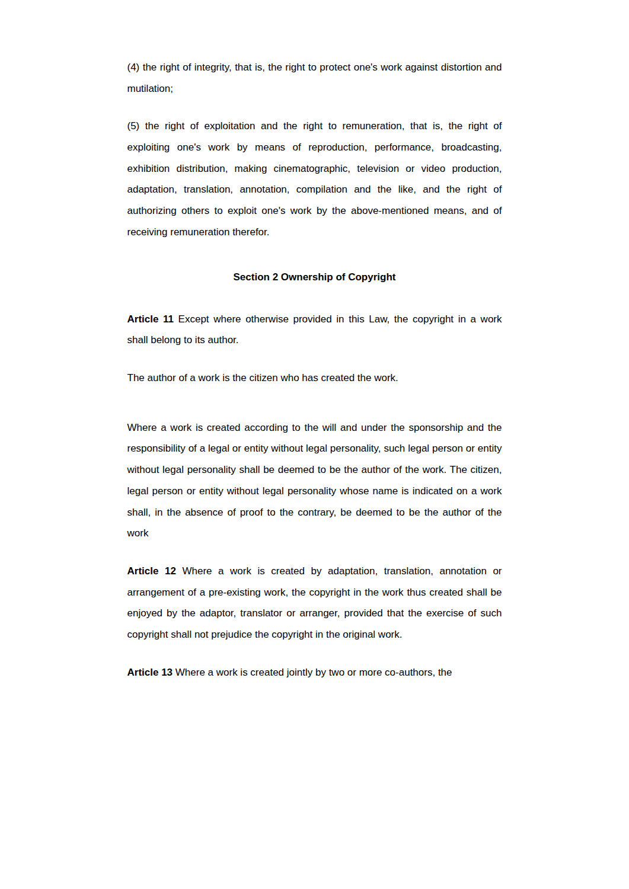(4) the right of integrity, that is, the right to protect one's work against distortion and mutilation;
(5) the right of exploitation and the right to remuneration, that is, the right of exploiting one's work by means of reproduction, performance, broadcasting, exhibition distribution, making cinematographic, television or video production, adaptation, translation, annotation, compilation and the like, and the right of authorizing others to exploit one's work by the above-mentioned means, and of receiving remuneration therefor.
Section 2 Ownership of Copyright
Article 11 Except where otherwise provided in this Law, the copyright in a work shall belong to its author.
The author of a work is the citizen who has created the work.
Where a work is created according to the will and under the sponsorship and the responsibility of a legal or entity without legal personality, such legal person or entity without legal personality shall be deemed to be the author of the work. The citizen, legal person or entity without legal personality whose name is indicated on a work shall, in the absence of proof to the contrary, be deemed to be the author of the work
Article 12 Where a work is created by adaptation, translation, annotation or arrangement of a pre-existing work, the copyright in the work thus created shall be enjoyed by the adaptor, translator or arranger, provided that the exercise of such copyright shall not prejudice the copyright in the original work.
Article 13 Where a work is created jointly by two or more co-authors, the